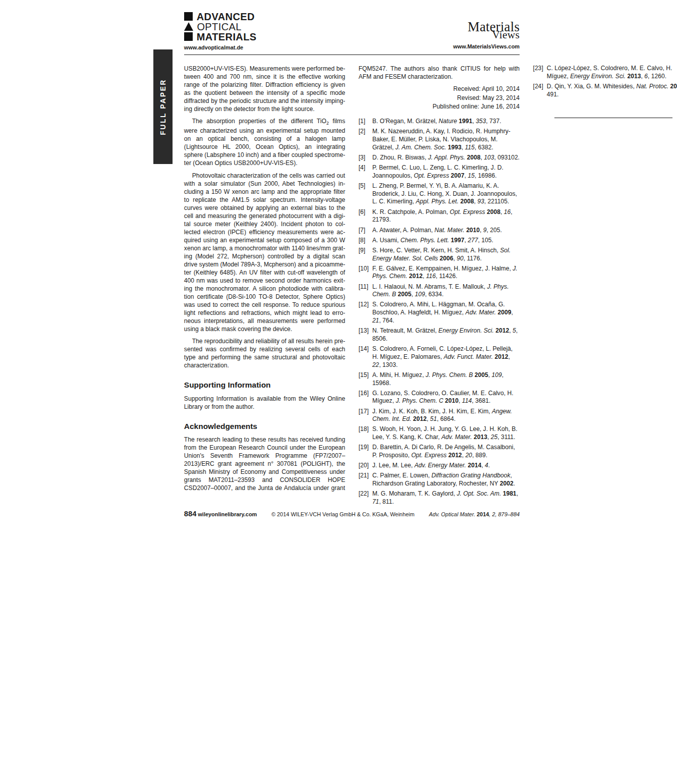Full Paper
ADVANCED
OPTICAL
MATERIALS
www.advopticalmat.de
MaterialsViews
www.MaterialsViews.com
USB2000+UV-VIS-ES). Measurements were performed between 400 and 700 nm, since it is the effective working range of the polarizing filter. Diffraction efficiency is given as the quotient between the intensity of a specific mode diffracted by the periodic structure and the intensity impinging directly on the detector from the light source.
The absorption properties of the different TiO2 films were characterized using an experimental setup mounted on an optical bench, consisting of a halogen lamp (Lightsource HL 2000, Ocean Optics), an integrating sphere (Labsphere 10 inch) and a fiber coupled spectrometer (Ocean Optics USB2000+UV-VIS-ES).
Photovoltaic characterization of the cells was carried out with a solar simulator (Sun 2000, Abet Technologies) including a 150 W xenon arc lamp and the appropriate filter to replicate the AM1.5 solar spectrum. Intensity-voltage curves were obtained by applying an external bias to the cell and measuring the generated photocurrent with a digital source meter (Keithley 2400). Incident photon to collected electron (IPCE) efficiency measurements were acquired using an experimental setup composed of a 300 W xenon arc lamp, a monochromator with 1140 lines/mm grating (Model 272, Mcpherson) controlled by a digital scan drive system (Model 789A-3, Mcpherson) and a picoammeter (Keithley 6485). An UV filter with cut-off wavelength of 400 nm was used to remove second order harmonics exiting the monochromator. A silicon photodiode with calibration certificate (D8-Si-100 TO-8 Detector, Sphere Optics) was used to correct the cell response. To reduce spurious light reflections and refractions, which might lead to erroneous interpretations, all measurements were performed using a black mask covering the device.
The reproducibility and reliability of all results herein presented was confirmed by realizing several cells of each type and performing the same structural and photovoltaic characterization.
Supporting Information
Supporting Information is available from the Wiley Online Library or from the author.
Acknowledgements
The research leading to these results has received funding from the European Research Council under the European Union's Seventh Framework Programme (FP7/2007–2013)/ERC grant agreement n° 307081 (POLIGHT), the Spanish Ministry of Economy and Competitiveness under grants MAT2011–23593 and CONSOLIDER HOPE CSD2007–00007, and the Junta de Andalucía under grant FQM5247. The authors also thank CITIUS for help with AFM and FESEM characterization.
Received: April 10, 2014
Revised: May 23, 2014
Published online: June 16, 2014
B. O'Regan, M. Grätzel, Nature 1991, 353, 737.
M. K. Nazeeruddin, A. Kay, I. Rodicio, R. Humphry-Baker, E. Müller, P. Liska, N. Vlachopoulos, M. Grätzel, J. Am. Chem. Soc. 1993, 115, 6382.
D. Zhou, R. Biswas, J. Appl. Phys. 2008, 103, 093102.
P. Bermel, C. Luo, L. Zeng, L. C. Kimerling, J. D. Joannopoulos, Opt. Express 2007, 15, 16986.
L. Zheng, P. Bermel, Y. Yi, B. A. Alamariu, K. A. Broderick, J. Liu, C. Hong, X. Duan, J. Joannopoulos, L. C. Kimerling, Appl. Phys. Let. 2008, 93, 221105.
K. R. Catchpole, A. Polman, Opt. Express 2008, 16, 21793.
A. Atwater, A. Polman, Nat. Mater. 2010, 9, 205.
A. Usami, Chem. Phys. Lett. 1997, 277, 105.
S. Hore, C. Vetter, R. Kern, H. Smit, A. Hinsch, Sol. Energy Mater. Sol. Cells 2006, 90, 1176.
F. E. Gálvez, E. Kemppainen, H. Míguez, J. Halme, J. Phys. Chem. 2012, 116, 11426.
L. I. Halaoui, N. M. Abrams, T. E. Mallouk, J. Phys. Chem. B 2005, 109, 6334.
S. Colodrero, A. Mihi, L. Häggman, M. Ocaña, G. Boschloo, A. Hagfeldt, H. Míguez, Adv. Mater. 2009, 21, 764.
N. Tetreault, M. Grätzel, Energy Environ. Sci. 2012, 5, 8506.
S. Colodrero, A. Forneli, C. López-López, L. Pellejà, H. Míguez, E. Palomares, Adv. Funct. Mater. 2012, 22, 1303.
A. Mihi, H. Míguez, J. Phys. Chem. B 2005, 109, 15968.
G. Lozano, S. Colodrero, O. Caulier, M. E. Calvo, H. Míguez, J. Phys. Chem. C 2010, 114, 3681.
J. Kim, J. K. Koh, B. Kim, J. H. Kim, E. Kim, Angew. Chem. Int. Ed. 2012, 51, 6864.
S. Wooh, H. Yoon, J. H. Jung, Y. G. Lee, J. H. Koh, B. Lee, Y. S. Kang, K. Char, Adv. Mater. 2013, 25, 3111.
D. Barettin, A. Di Carlo, R. De Angelis, M. Casalboni, P. Prosposito, Opt. Express 2012, 20, 889.
J. Lee, M. Lee, Adv. Energy Mater. 2014, 4.
C. Palmer, E. Lowen, Diffraction Grating Handbook, Richardson Grating Laboratory, Rochester, NY 2002.
M. G. Moharam, T. K. Gaylord, J. Opt. Soc. Am. 1981, 71, 811.
C. López-López, S. Colodrero, M. E. Calvo, H. Míguez, Energy Environ. Sci. 2013, 6, 1260.
D. Qin, Y. Xia, G. M. Whitesides, Nat. Protoc. 2010, 5, 491.
884 wileyonlinelibrary.com
© 2014 WILEY-VCH Verlag GmbH & Co. KGaA, Weinheim
Adv. Optical Mater. 2014, 2, 879–884